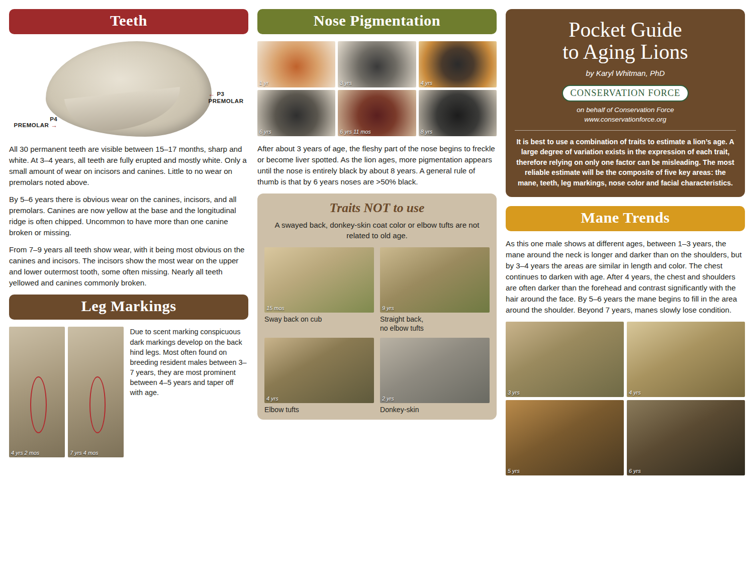Teeth
← P3
PREMOLAR
P4
PREMOLAR →
All 30 permanent teeth are visible between 15–17 months, sharp and white. At 3–4 years, all teeth are fully erupted and mostly white. Only a small amount of wear on incisors and canines. Little to no wear on premolars noted above.
By 5–6 years there is obvious wear on the canines, incisors, and all premolars. Canines are now yellow at the base and the longitudinal ridge is often chipped. Uncommon to have more than one canine broken or missing.
From 7–9 years all teeth show wear, with it being most obvious on the canines and incisors. The incisors show the most wear on the upper and lower outermost tooth, some often missing. Nearly all teeth yellowed and canines commonly broken.
Leg Markings
4 yrs 2 mos
7 yrs 4 mos
Due to scent marking conspicuous dark markings develop on the back hind legs. Most often found on breeding resident males between 3–7 years, they are most prominent between 4–5 years and taper off with age.
Nose Pigmentation
1 yr
3 yrs
4 yrs
6 yrs
6 yrs 11 mos
8 yrs
After about 3 years of age, the fleshy part of the nose begins to freckle or become liver spotted. As the lion ages, more pigmentation appears until the nose is entirely black by about 8 years. A general rule of thumb is that by 6 years noses are >50% black.
Traits NOT to use
A swayed back, donkey-skin coat color or elbow tufts are not related to old age.
15 mos
Sway back on cub
9 yrs
Straight back,
no elbow tufts
4 yrs
Elbow tufts
2 yrs
Donkey-skin
Pocket Guide
to Aging Lions
by Karyl Whitman, PhD
CONSERVATION FORCE
on behalf of Conservation Force
www.conservationforce.org
It is best to use a combination of traits to estimate a lion’s age. A large degree of variation exists in the expression of each trait, therefore relying on only one factor can be misleading. The most reliable estimate will be the composite of five key areas: the mane, teeth, leg markings, nose color and facial characteristics.
Mane Trends
As this one male shows at different ages, between 1–3 years, the mane around the neck is longer and darker than on the shoulders, but by 3–4 years the areas are similar in length and color. The chest continues to darken with age. After 4 years, the chest and shoulders are often darker than the forehead and contrast significantly with the hair around the face. By 5–6 years the mane begins to fill in the area around the shoulder. Beyond 7 years, manes slowly lose condition.
3 yrs
4 yrs
5 yrs
6 yrs